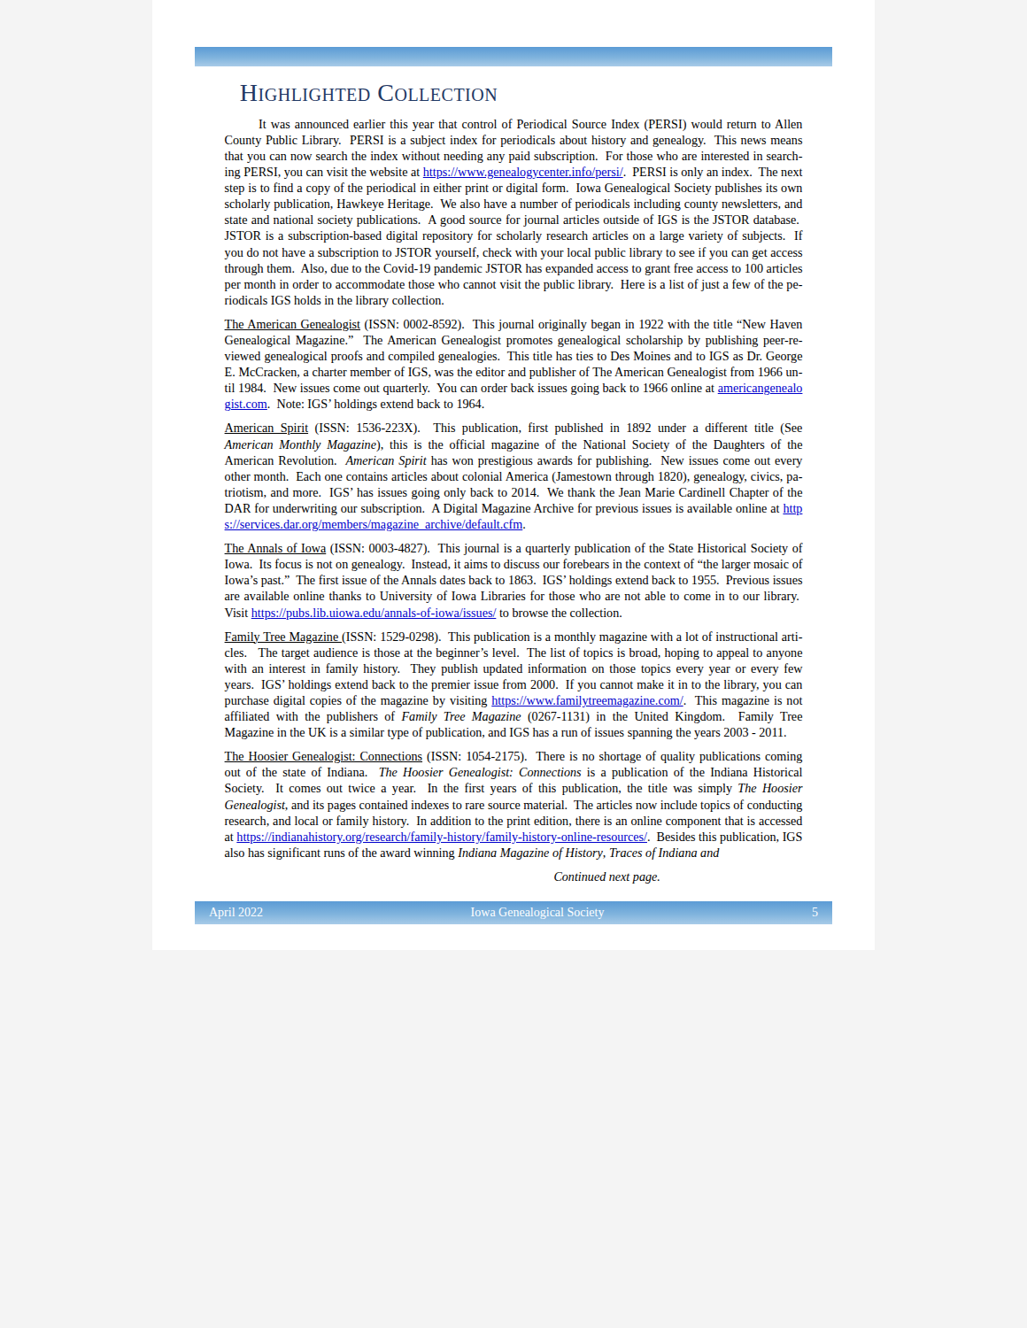Highlighted Collection
It was announced earlier this year that control of Periodical Source Index (PERSI) would return to Allen County Public Library. PERSI is a subject index for periodicals about history and genealogy. This news means that you can now search the index without needing any paid subscription. For those who are interested in searching PERSI, you can visit the website at https://www.genealogycenter.info/persi/. PERSI is only an index. The next step is to find a copy of the periodical in either print or digital form. Iowa Genealogical Society publishes its own scholarly publication, Hawkeye Heritage. We also have a number of periodicals including county newsletters, and state and national society publications. A good source for journal articles outside of IGS is the JSTOR database. JSTOR is a subscription-based digital repository for scholarly research articles on a large variety of subjects. If you do not have a subscription to JSTOR yourself, check with your local public library to see if you can get access through them. Also, due to the Covid-19 pandemic JSTOR has expanded access to grant free access to 100 articles per month in order to accommodate those who cannot visit the public library. Here is a list of just a few of the periodicals IGS holds in the library collection.
The American Genealogist (ISSN: 0002-8592). This journal originally began in 1922 with the title “New Haven Genealogical Magazine.” The American Genealogist promotes genealogical scholarship by publishing peer-reviewed genealogical proofs and compiled genealogies. This title has ties to Des Moines and to IGS as Dr. George E. McCracken, a charter member of IGS, was the editor and publisher of The American Genealogist from 1966 until 1984. New issues come out quarterly. You can order back issues going back to 1966 online at americangenealogist.com. Note: IGS’ holdings extend back to 1964.
American Spirit (ISSN: 1536-223X). This publication, first published in 1892 under a different title (See American Monthly Magazine), this is the official magazine of the National Society of the Daughters of the American Revolution. American Spirit has won prestigious awards for publishing. New issues come out every other month. Each one contains articles about colonial America (Jamestown through 1820), genealogy, civics, patriotism, and more. IGS’ has issues going only back to 2014. We thank the Jean Marie Cardinell Chapter of the DAR for underwriting our subscription. A Digital Magazine Archive for previous issues is available online at https://services.dar.org/members/magazine_archive/default.cfm.
The Annals of Iowa (ISSN: 0003-4827). This journal is a quarterly publication of the State Historical Society of Iowa. Its focus is not on genealogy. Instead, it aims to discuss our forebears in the context of “the larger mosaic of Iowa’s past.” The first issue of the Annals dates back to 1863. IGS’ holdings extend back to 1955. Previous issues are available online thanks to University of Iowa Libraries for those who are not able to come in to our library. Visit https://pubs.lib.uiowa.edu/annals-of-iowa/issues/ to browse the collection.
Family Tree Magazine (ISSN: 1529-0298). This publication is a monthly magazine with a lot of instructional articles. The target audience is those at the beginner’s level. The list of topics is broad, hoping to appeal to anyone with an interest in family history. They publish updated information on those topics every year or every few years. IGS’ holdings extend back to the premier issue from 2000. If you cannot make it in to the library, you can purchase digital copies of the magazine by visiting https://www.familytreemagazine.com/. This magazine is not affiliated with the publishers of Family Tree Magazine (0267-1131) in the United Kingdom. Family Tree Magazine in the UK is a similar type of publication, and IGS has a run of issues spanning the years 2003 - 2011.
The Hoosier Genealogist: Connections (ISSN: 1054-2175). There is no shortage of quality publications coming out of the state of Indiana. The Hoosier Genealogist: Connections is a publication of the Indiana Historical Society. It comes out twice a year. In the first years of this publication, the title was simply The Hoosier Genealogist, and its pages contained indexes to rare source material. The articles now include topics of conducting research, and local or family history. In addition to the print edition, there is an online component that is accessed at https://indianahistory.org/research/family-history/family-history-online-resources/. Besides this publication, IGS also has significant runs of the award winning Indiana Magazine of History, Traces of Indiana and
Continued next page.
April 2022
Iowa Genealogical Society
5